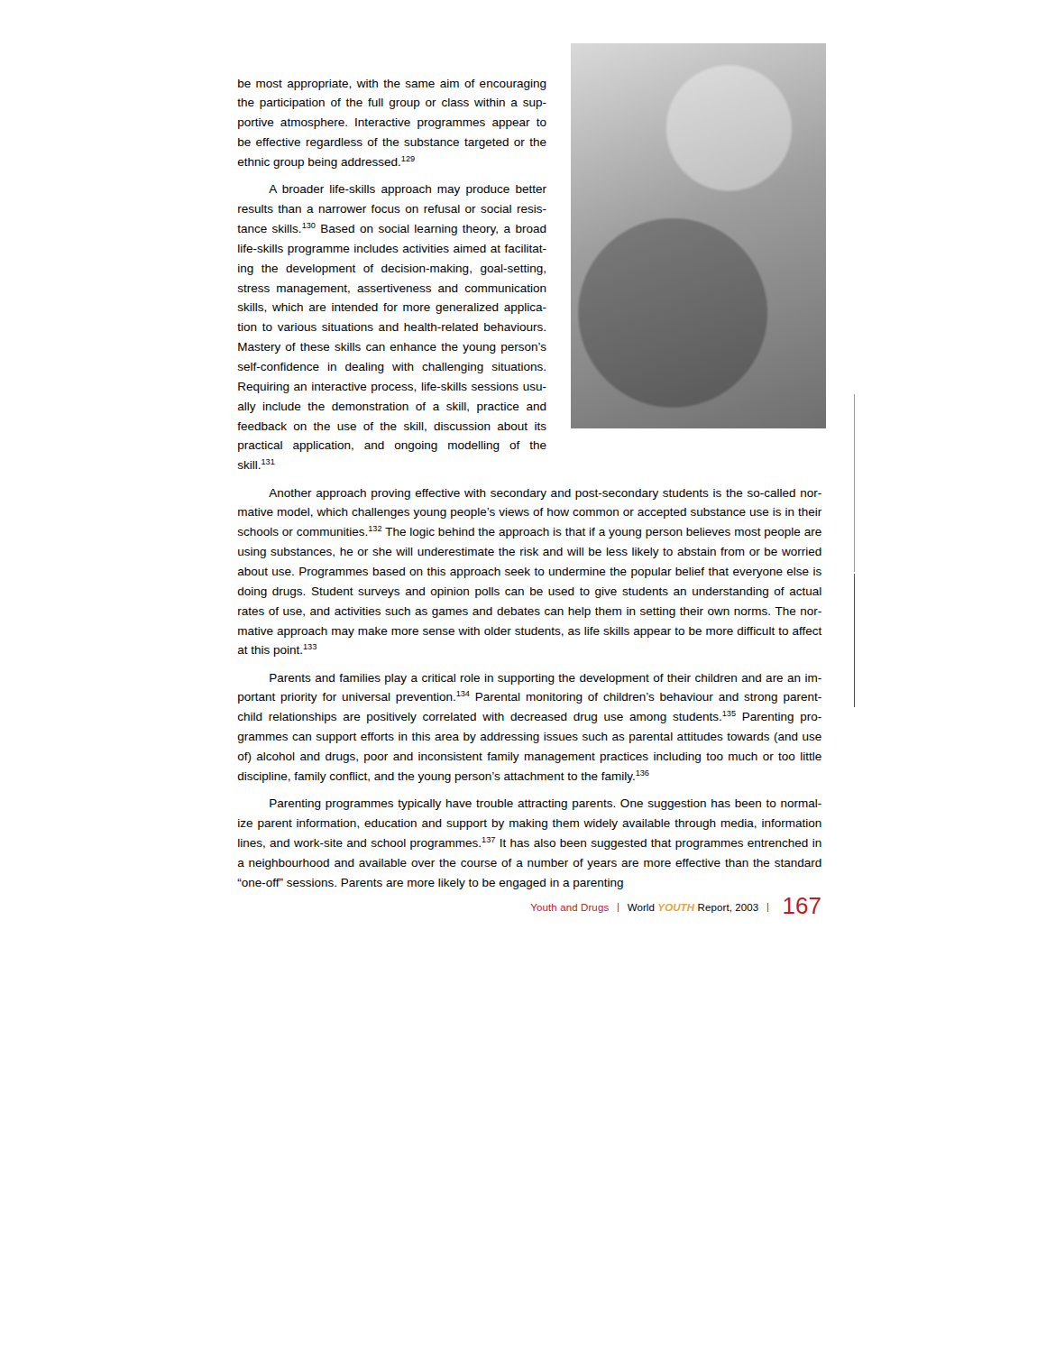be most appropriate, with the same aim of encouraging the participation of the full group or class within a supportive atmosphere. Interactive programmes appear to be effective regardless of the substance targeted or the ethnic group being addressed.129
A broader life-skills approach may produce better results than a narrower focus on refusal or social resistance skills.130 Based on social learning theory, a broad life-skills programme includes activities aimed at facilitating the development of decision-making, goal-setting, stress management, assertiveness and communication skills, which are intended for more generalized application to various situations and health-related behaviours. Mastery of these skills can enhance the young person’s self-confidence in dealing with challenging situations. Requiring an interactive process, life-skills sessions usually include the demonstration of a skill, practice and feedback on the use of the skill, discussion about its practical application, and ongoing modelling of the skill.131
Another approach proving effective with secondary and post-secondary students is the so-called normative model, which challenges young people’s views of how common or accepted substance use is in their schools or communities.132 The logic behind the approach is that if a young person believes most people are using substances, he or she will underestimate the risk and will be less likely to abstain from or be worried about use. Programmes based on this approach seek to undermine the popular belief that everyone else is doing drugs. Student surveys and opinion polls can be used to give students an understanding of actual rates of use, and activities such as games and debates can help them in setting their own norms. The normative approach may make more sense with older students, as life skills appear to be more difficult to affect at this point.133
Parents and families play a critical role in supporting the development of their children and are an important priority for universal prevention.134 Parental monitoring of children’s behaviour and strong parent-child relationships are positively correlated with decreased drug use among students.135 Parenting programmes can support efforts in this area by addressing issues such as parental attitudes towards (and use of) alcohol and drugs, poor and inconsistent family management practices including too much or too little discipline, family conflict, and the young person’s attachment to the family.136
Parenting programmes typically have trouble attracting parents. One suggestion has been to normalize parent information, education and support by making them widely available through media, information lines, and work-site and school programmes.137 It has also been suggested that programmes entrenched in a neighbourhood and available over the course of a number of years are more effective than the standard “one-off” sessions. Parents are more likely to be engaged in a parenting
Youth and Drugs | World YOUTH Report, 2003 | 167